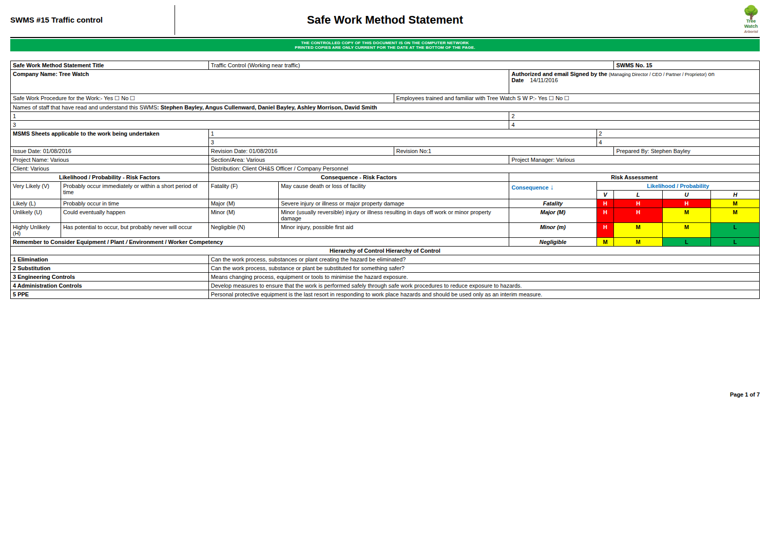SWMS #15 Traffic control
Safe Work Method Statement
🌳 Tree
Watch
Arborist
THE CONTROLLED COPY OF THIS DOCUMENT IS ON THE COMPUTER NETWORK
PRINTED COPIES ARE ONLY CURRENT FOR THE DATE AT THE BOTTOM OF THE PAGE.
| Safe Work Method Statement Title | Traffic Control (Working near traffic) | SWMS No. 15 |
| Company Name: Tree Watch | Authorized and email Signed by the (Managing Director / CEO / Partner / Proprietor) on Date 14/11/2016 |
| Safe Work Procedure for the Work:- Yes ☐ No ☐ | Employees trained and familiar with Tree Watch S W P:- Yes ☐ No ☐ |
| Names of staff that have read and understand this SWMS : Stephen Bayley, Angus Cullenward, Daniel Bayley, Ashley Morrison, David Smith |
| 1 | 2 |
| 3 | 4 |
| MSMS Sheets applicable to the work being undertaken | 1 | 2 |
| 3 | 4 |
| Issue Date: 01/08/2016 | Revision Date: 01/08/2016 | Revision No:1 | Prepared By: Stephen Bayley |
| Project Name: Various | Section/Area: Various | Project Manager: Various |
| Client: Various | Distribution: Client OH&S Officer / Company Personnel |
| Likelihood / Probability - Risk Factors | Consequence - Risk Factors | Risk Assessment |
| Very Likely (V) | Probably occur immediately or within a short period of time | Fatality (F) | May cause death or loss of facility | Consequence ↓ | Likelihood / Probability |
| V | L | U | H |
| Likely (L) | Probably occur in time | Major (M) | Severe injury or illness or major property damage | Fatality | H | H | H | M |
| Unlikely (U) | Could eventually happen | Minor (M) | Minor (usually reversible) injury or illness resulting in days off work or minor property damage | Major (M) | H | H | M | M |
| Highly Unlikely (H) | Has potential to occur, but probably never will occur | Negligible (N) | Minor injury, possible first aid | Minor (m) | H | M | M | L |
| Remember to Consider Equipment / Plant / Environment / Worker Competency | Negligible | M | M | L | L |
| Hierarchy of Control Hierarchy of Control |
| 1 Elimination | Can the work process, substances or plant creating the hazard be eliminated? |
| 2 Substitution | Can the work process, substance or plant be substituted for something safer? |
| 3 Engineering Controls | Means changing process, equipment or tools to minimise the hazard exposure. |
| 4 Administration Controls | Develop measures to ensure that the work is performed safely through safe work procedures to reduce exposure to hazards. |
| 5 PPE | Personal protective equipment is the last resort in responding to work place hazards and should be used only as an interim measure. |
Page 1 of 7